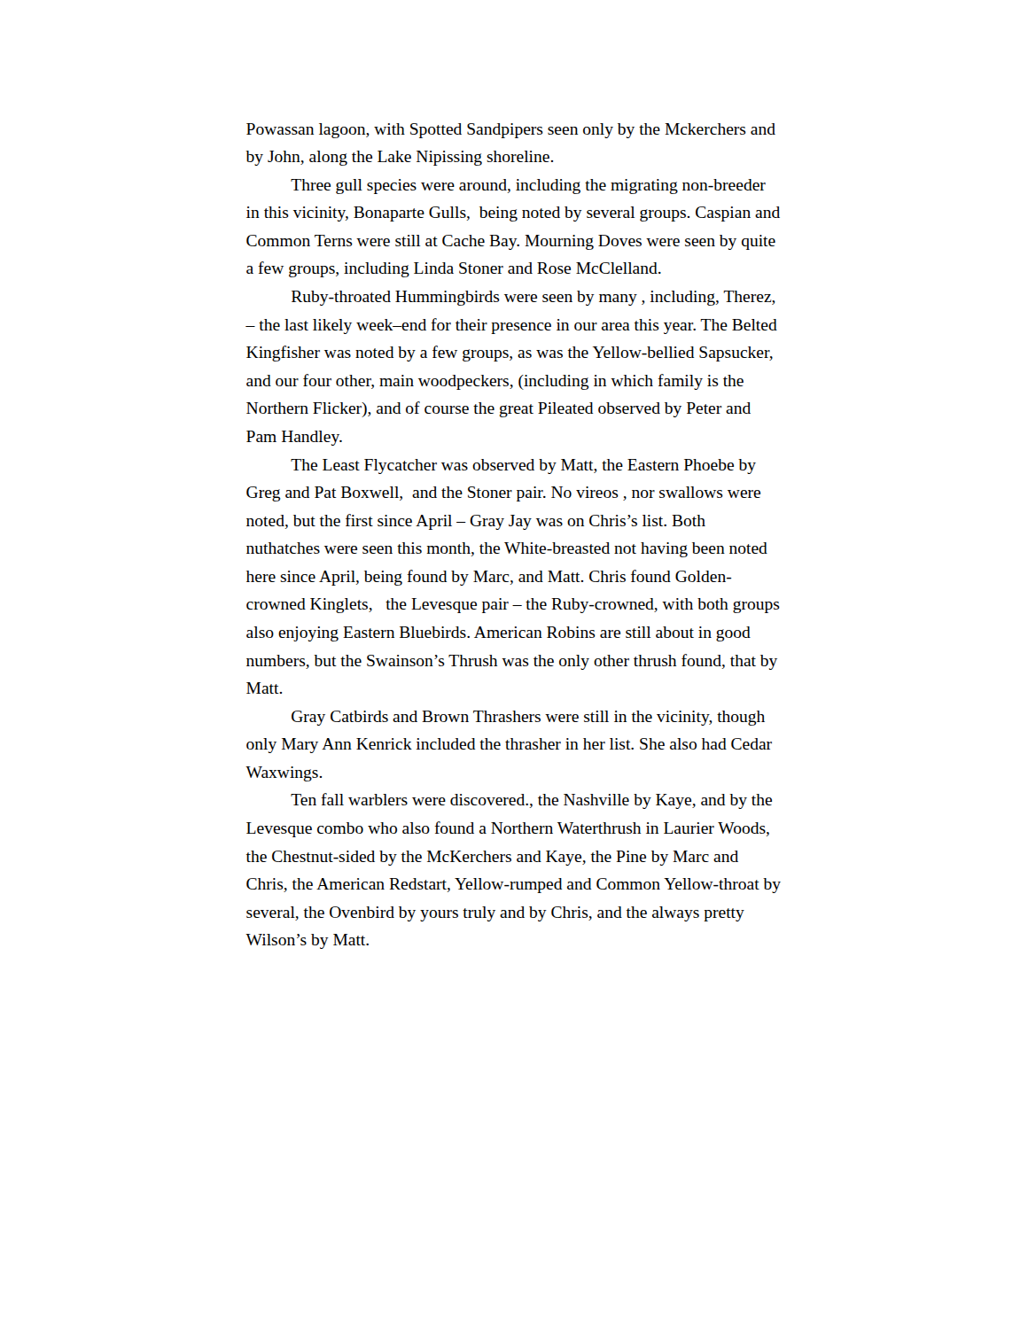Powassan lagoon, with Spotted Sandpipers seen only by the Mckerchers and by John, along the Lake Nipissing shoreline.
Three gull species were around, including the migrating non-breeder in this vicinity, Bonaparte Gulls, being noted by several groups. Caspian and Common Terns were still at Cache Bay. Mourning Doves were seen by quite a few groups, including Linda Stoner and Rose McClelland.
Ruby-throated Hummingbirds were seen by many , including, Therez, – the last likely week–end for their presence in our area this year. The Belted Kingfisher was noted by a few groups, as was the Yellow-bellied Sapsucker, and our four other, main woodpeckers, (including in which family is the Northern Flicker), and of course the great Pileated observed by Peter and Pam Handley.
The Least Flycatcher was observed by Matt, the Eastern Phoebe by Greg and Pat Boxwell, and the Stoner pair. No vireos , nor swallows were noted, but the first since April – Gray Jay was on Chris’s list. Both nuthatches were seen this month, the White-breasted not having been noted here since April, being found by Marc, and Matt. Chris found Golden-crowned Kinglets, the Levesque pair – the Ruby-crowned, with both groups also enjoying Eastern Bluebirds. American Robins are still about in good numbers, but the Swainson’s Thrush was the only other thrush found, that by Matt.
Gray Catbirds and Brown Thrashers were still in the vicinity, though only Mary Ann Kenrick included the thrasher in her list. She also had Cedar Waxwings.
Ten fall warblers were discovered., the Nashville by Kaye, and by the Levesque combo who also found a Northern Waterthrush in Laurier Woods, the Chestnut-sided by the McKerchers and Kaye, the Pine by Marc and Chris, the American Redstart, Yellow-rumped and Common Yellow-throat by several, the Ovenbird by yours truly and by Chris, and the always pretty Wilson’s by Matt.